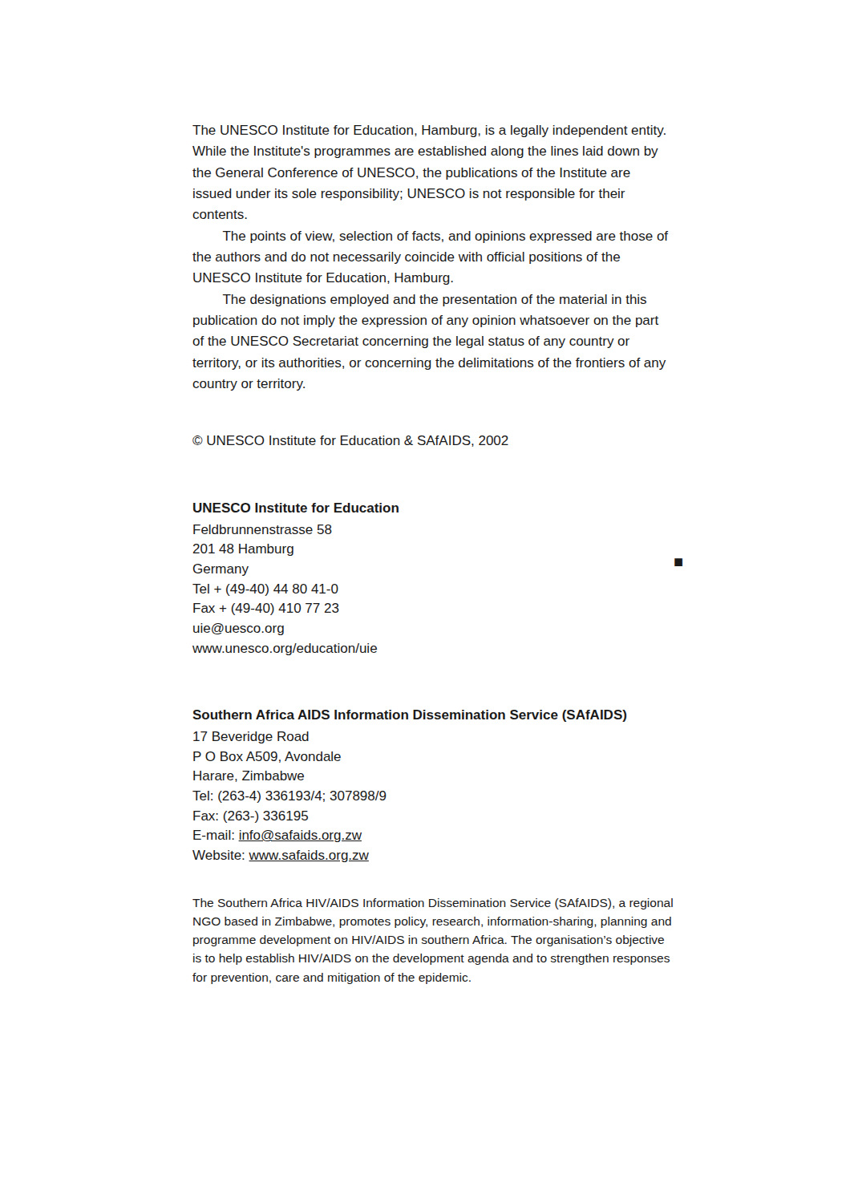The UNESCO Institute for Education, Hamburg, is a legally independent entity. While the Institute's programmes are established along the lines laid down by the General Conference of UNESCO, the publications of the Institute are issued under its sole responsibility; UNESCO is not responsible for their contents.
The points of view, selection of facts, and opinions expressed are those of the authors and do not necessarily coincide with official positions of the UNESCO Institute for Education, Hamburg.
The designations employed and the presentation of the material in this publication do not imply the expression of any opinion whatsoever on the part of the UNESCO Secretariat concerning the legal status of any country or territory, or its authorities, or concerning the delimitations of the frontiers of any country or territory.
© UNESCO Institute for Education & SAfAIDS, 2002
UNESCO Institute for Education
Feldbrunnenstrasse 58
201 48 Hamburg
Germany
Tel + (49-40) 44 80 41-0
Fax + (49-40) 410 77 23
uie@uesco.org
www.unesco.org/education/uie
Southern Africa AIDS Information Dissemination Service (SAfAIDS)
17 Beveridge Road
P O Box A509, Avondale
Harare, Zimbabwe
Tel: (263-4) 336193/4; 307898/9
Fax: (263-) 336195
E-mail: info@safaids.org.zw
Website: www.safaids.org.zw
The Southern Africa HIV/AIDS Information Dissemination Service (SAfAIDS), a regional NGO based in Zimbabwe, promotes policy, research, information-sharing, planning and programme development on HIV/AIDS in southern Africa. The organisation’s objective is to help establish HIV/AIDS on the development agenda and to strengthen responses for prevention, care and mitigation of the epidemic.
■